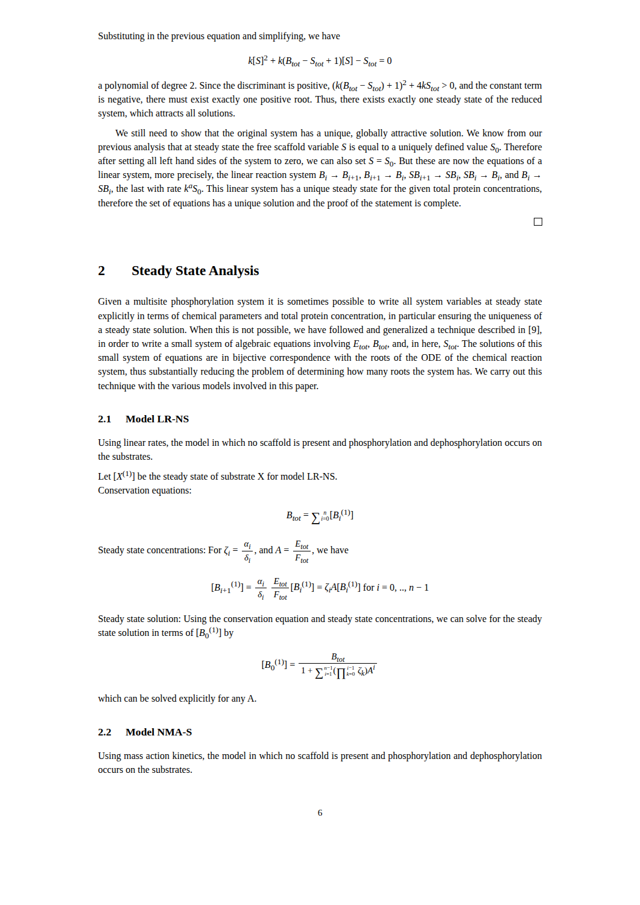Substituting in the previous equation and simplifying, we have
k[S]2 + k(Btot − Stot + 1)[S] − Stot = 0
a polynomial of degree 2. Since the discriminant is positive, (k(Btot − Stot) + 1)2 + 4kStot > 0, and the constant term is negative, there must exist exactly one positive root. Thus, there exists exactly one steady state of the reduced system, which attracts all solutions.
We still need to show that the original system has a unique, globally attractive solution. We know from our previous analysis that at steady state the free scaffold variable S is equal to a uniquely defined value S0. Therefore after setting all left hand sides of the system to zero, we can also set S = S0. But these are now the equations of a linear system, more precisely, the linear reaction system Bi → Bi+1, Bi+1 → Bi, SBi+1 → SBi, SBi → Bi, and Bi → SBi, the last with rate kaS0. This linear system has a unique steady state for the given total protein concentrations, therefore the set of equations has a unique solution and the proof of the statement is complete.
2 Steady State Analysis
Given a multisite phosphorylation system it is sometimes possible to write all system variables at steady state explicitly in terms of chemical parameters and total protein concentration, in particular ensuring the uniqueness of a steady state solution. When this is not possible, we have followed and generalized a technique described in [9], in order to write a small system of algebraic equations involving Etot, Btot, and, in here, Stot. The solutions of this small system of equations are in bijective correspondence with the roots of the ODE of the chemical reaction system, thus substantially reducing the problem of determining how many roots the system has. We carry out this technique with the various models involved in this paper.
2.1 Model LR-NS
Using linear rates, the model in which no scaffold is present and phosphorylation and dephosphorylation occurs on the substrates.
Let [X(1)] be the steady state of substrate X for model LR-NS.
Conservation equations:
Btot = ∑ni=0[Bi(1)]
Steady state concentrations: For ζi = αi δi, and A = Etot Ftot, we have
[Bi+1(1)] = αi δi Etot Ftot[Bi(1)] = ζiA[Bi(1)] for i = 0, .., n − 1
Steady state solution: Using the conservation equation and steady state concentrations, we can solve for the steady state solution in terms of [B0(1)] by
[B0(1)] = Btot 1 + ∑n−1 i=1(∏i−1 k=0 ζk)Ai
which can be solved explicitly for any A.
2.2 Model NMA-S
Using mass action kinetics, the model in which no scaffold is present and phosphorylation and dephosphorylation occurs on the substrates.
6